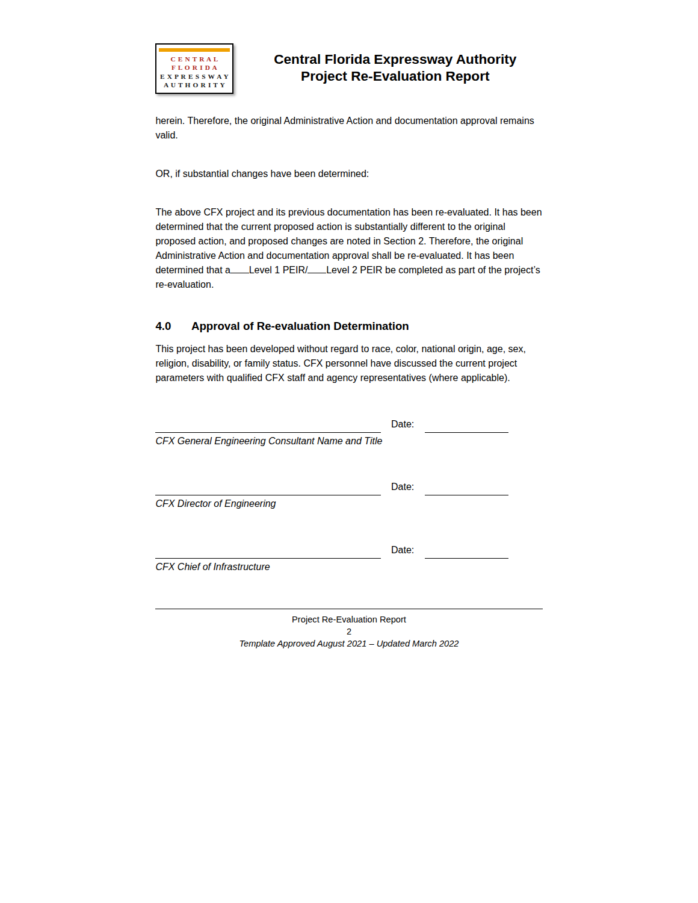C E N T R A L
F L O R I D A
E X P R E S S W A Y
A U T H O R I T Y
Central Florida Expressway Authority
Project Re-Evaluation Report
herein. Therefore, the original Administrative Action and documentation approval remains valid.
OR, if substantial changes have been determined:
The above CFX project and its previous documentation has been re-evaluated. It has been determined that the current proposed action is substantially different to the original proposed action, and proposed changes are noted in Section 2. Therefore, the original Administrative Action and documentation approval shall be re-evaluated. It has been determined that a Level 1 PEIR/ Level 2 PEIR be completed as part of the project’s re-evaluation.
4.0 Approval of Re-evaluation Determination
This project has been developed without regard to race, color, national origin, age, sex, religion, disability, or family status. CFX personnel have discussed the current project parameters with qualified CFX staff and agency representatives (where applicable).
Date:
CFX General Engineering Consultant Name and Title
Date:
CFX Director of Engineering
Date:
CFX Chief of Infrastructure
Project Re-Evaluation Report
2
Template Approved August 2021 – Updated March 2022